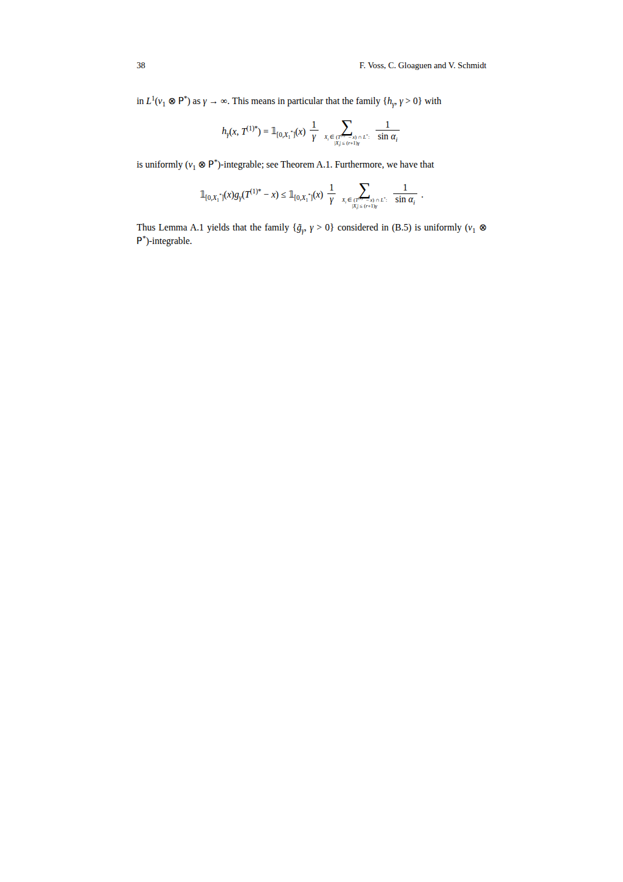38 F. Voss, C. Gloaguen and V. Schmidt
in L1(ν1 ⊗ 𝖯*) as γ → ∞. This means in particular that the family {hγ, γ > 0} with
hγ(x, T(1)*) = 𝟙[0,X1*](x) 1 γ ∑ Xi ∈ (T(1)* − x) ∩ L+: |Xi| ≤ (r+1)γ 1 sin αi
is uniformly (ν1 ⊗ 𝖯*)-integrable; see Theorem A.1. Furthermore, we have that
𝟙[0,X1*](x)gγ(T(1)* − x) ≤ 𝟙[0,X1*](x) 1 γ ∑ Xi ∈ (T(1)* − x) ∩ L+: |Xi| ≤ (r+1)γ 1 sin αi .
Thus Lemma A.1 yields that the family {g̃γ, γ > 0} considered in (B.5) is uniformly (ν1 ⊗ 𝖯*)-integrable.